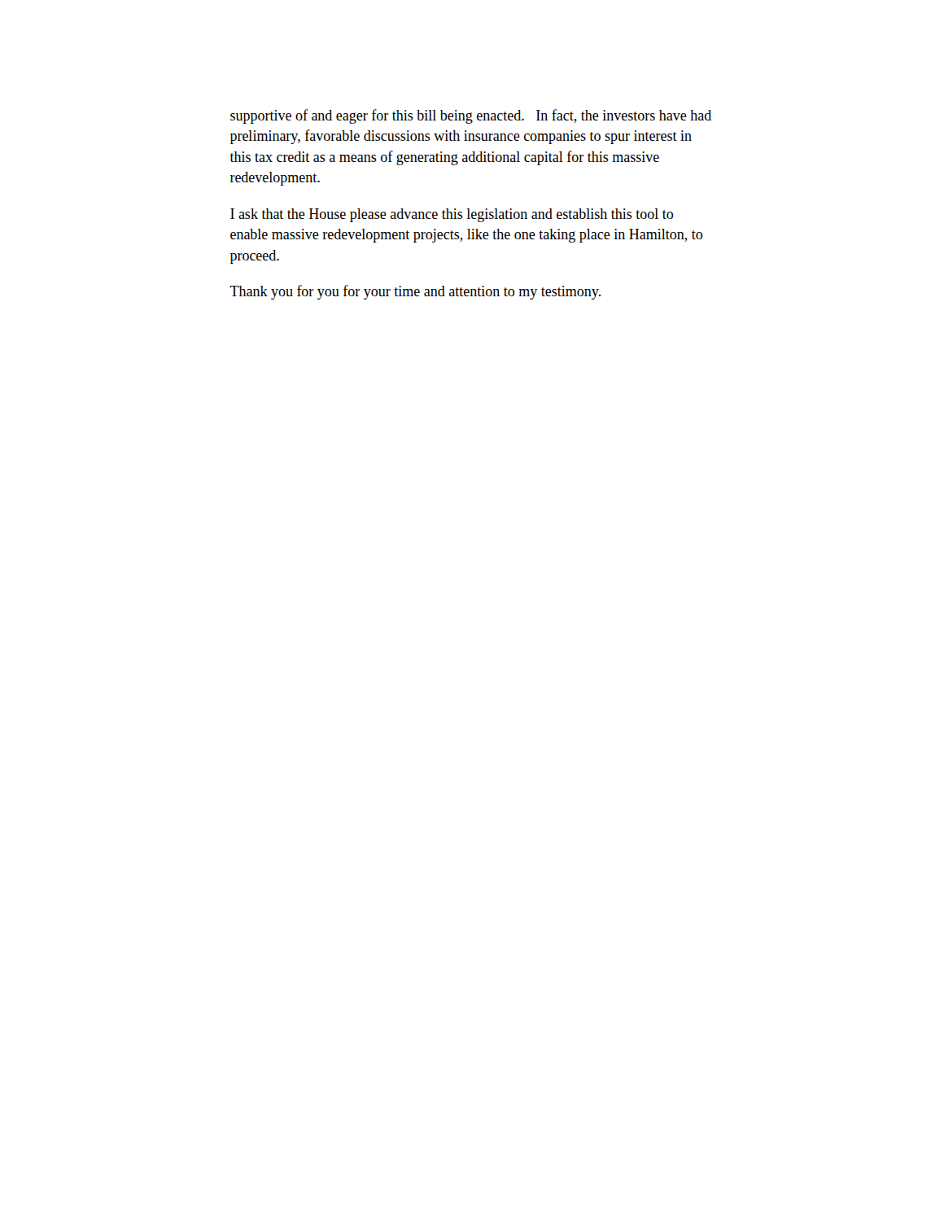supportive of and eager for this bill being enacted. In fact, the investors have had preliminary, favorable discussions with insurance companies to spur interest in this tax credit as a means of generating additional capital for this massive redevelopment.
I ask that the House please advance this legislation and establish this tool to enable massive redevelopment projects, like the one taking place in Hamilton, to proceed.
Thank you for you for your time and attention to my testimony.